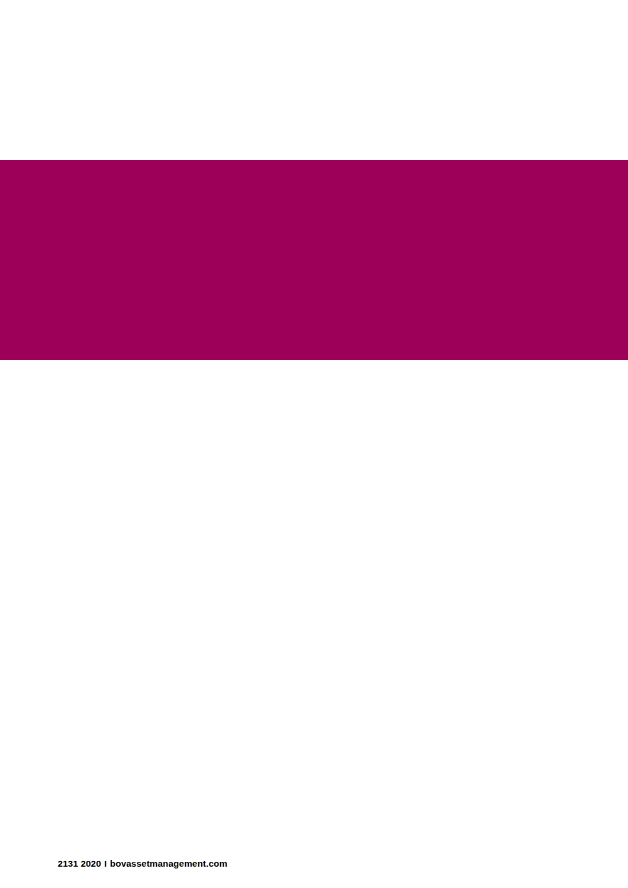2131 2020Ιbovassetmanagement.com